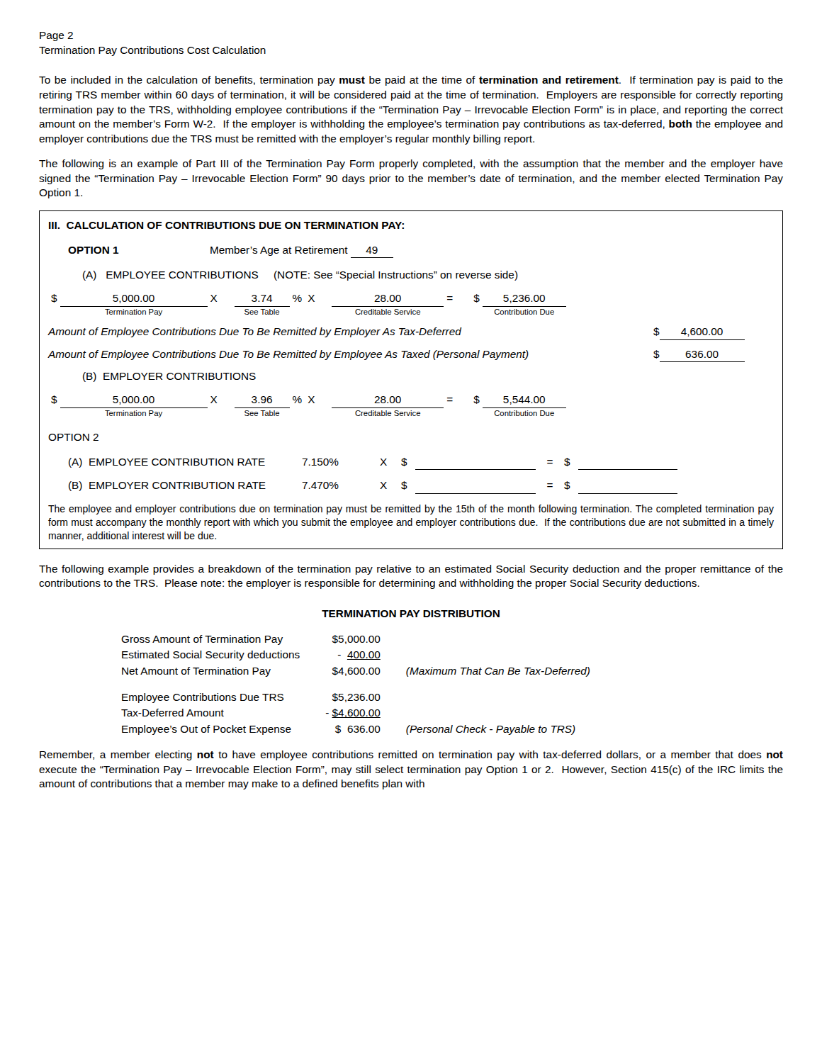Page 2
Termination Pay Contributions Cost Calculation
To be included in the calculation of benefits, termination pay must be paid at the time of termination and retirement. If termination pay is paid to the retiring TRS member within 60 days of termination, it will be considered paid at the time of termination. Employers are responsible for correctly reporting termination pay to the TRS, withholding employee contributions if the “Termination Pay – Irrevocable Election Form” is in place, and reporting the correct amount on the member’s Form W-2. If the employer is withholding the employee’s termination pay contributions as tax-deferred, both the employee and employer contributions due the TRS must be remitted with the employer’s regular monthly billing report.
The following is an example of Part III of the Termination Pay Form properly completed, with the assumption that the member and the employer have signed the “Termination Pay – Irrevocable Election Form” 90 days prior to the member’s date of termination, and the member elected Termination Pay Option 1.
III. CALCULATION OF CONTRIBUTIONS DUE ON TERMINATION PAY:
OPTION 1
Member’s Age at Retirement 49
(A) EMPLOYEE CONTRIBUTIONS (NOTE: See “Special Instructions” on reverse side)
| $ | 5,000.00 | X | 3.74 | % | X | 28.00 | = | $ | 5,236.00 |
| | Termination Pay | | See Table | | | Creditable Service | | | Contribution Due |
Amount of Employee Contributions Due To Be Remitted by Employer As Tax-Deferred
$ 4,600.00
Amount of Employee Contributions Due To Be Remitted by Employee As Taxed (Personal Payment)
$ 636.00
(B) EMPLOYER CONTRIBUTIONS
| $ | 5,000.00 | X | 3.96 | % | X | 28.00 | = | $ | 5,544.00 |
| | Termination Pay | | See Table | | | Creditable Service | | | Contribution Due |
OPTION 2
(A) EMPLOYEE CONTRIBUTION RATE 7.150% X $ = $
(B) EMPLOYER CONTRIBUTION RATE 7.470% X $ = $
The employee and employer contributions due on termination pay must be remitted by the 15th of the month following termination. The completed termination pay form must accompany the monthly report with which you submit the employee and employer contributions due. If the contributions due are not submitted in a timely manner, additional interest will be due.
The following example provides a breakdown of the termination pay relative to an estimated Social Security deduction and the proper remittance of the contributions to the TRS. Please note: the employer is responsible for determining and withholding the proper Social Security deductions.
TERMINATION PAY DISTRIBUTION
| Gross Amount of Termination Pay | $5,000.00 | |
| Estimated Social Security deductions | - 400.00 | |
| Net Amount of Termination Pay | $4,600.00 | (Maximum That Can Be Tax-Deferred) |
| Employee Contributions Due TRS | $5,236.00 | |
| Tax-Deferred Amount | - $4,600.00 | |
| Employee’s Out of Pocket Expense | $ 636.00 | (Personal Check - Payable to TRS) |
Remember, a member electing not to have employee contributions remitted on termination pay with tax-deferred dollars, or a member that does not execute the “Termination Pay – Irrevocable Election Form”, may still select termination pay Option 1 or 2. However, Section 415(c) of the IRC limits the amount of contributions that a member may make to a defined benefits plan with